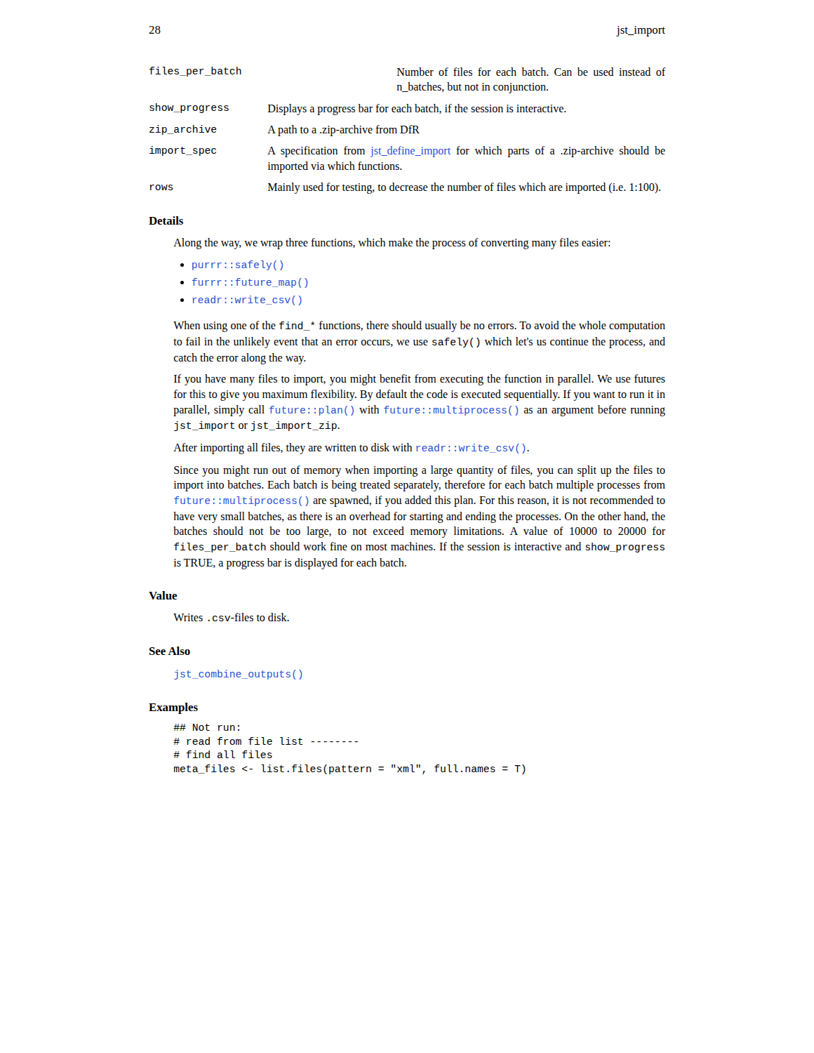28 jst_import
files_per_batch
Number of files for each batch. Can be used instead of n_batches, but not in conjunction.
show_progress
Displays a progress bar for each batch, if the session is interactive.
zip_archive
A path to a .zip-archive from DfR
import_spec
A specification from jst_define_import for which parts of a .zip-archive should be imported via which functions.
rows
Mainly used for testing, to decrease the number of files which are imported (i.e. 1:100).
Details
Along the way, we wrap three functions, which make the process of converting many files easier:
purrr::safely()
furrr::future_map()
readr::write_csv()
When using one of the find_* functions, there should usually be no errors. To avoid the whole computation to fail in the unlikely event that an error occurs, we use safely() which let's us continue the process, and catch the error along the way.
If you have many files to import, you might benefit from executing the function in parallel. We use futures for this to give you maximum flexibility. By default the code is executed sequentially. If you want to run it in parallel, simply call future::plan() with future::multiprocess() as an argument before running jst_import or jst_import_zip.
After importing all files, they are written to disk with readr::write_csv().
Since you might run out of memory when importing a large quantity of files, you can split up the files to import into batches. Each batch is being treated separately, therefore for each batch multiple processes from future::multiprocess() are spawned, if you added this plan. For this reason, it is not recommended to have very small batches, as there is an overhead for starting and ending the processes. On the other hand, the batches should not be too large, to not exceed memory limitations. A value of 10000 to 20000 for files_per_batch should work fine on most machines. If the session is interactive and show_progress is TRUE, a progress bar is displayed for each batch.
Value
Writes .csv-files to disk.
See Also
jst_combine_outputs()
Examples
## Not run: 
# read from file list --------
# find all files
meta_files <- list.files(pattern = "xml", full.names = T)